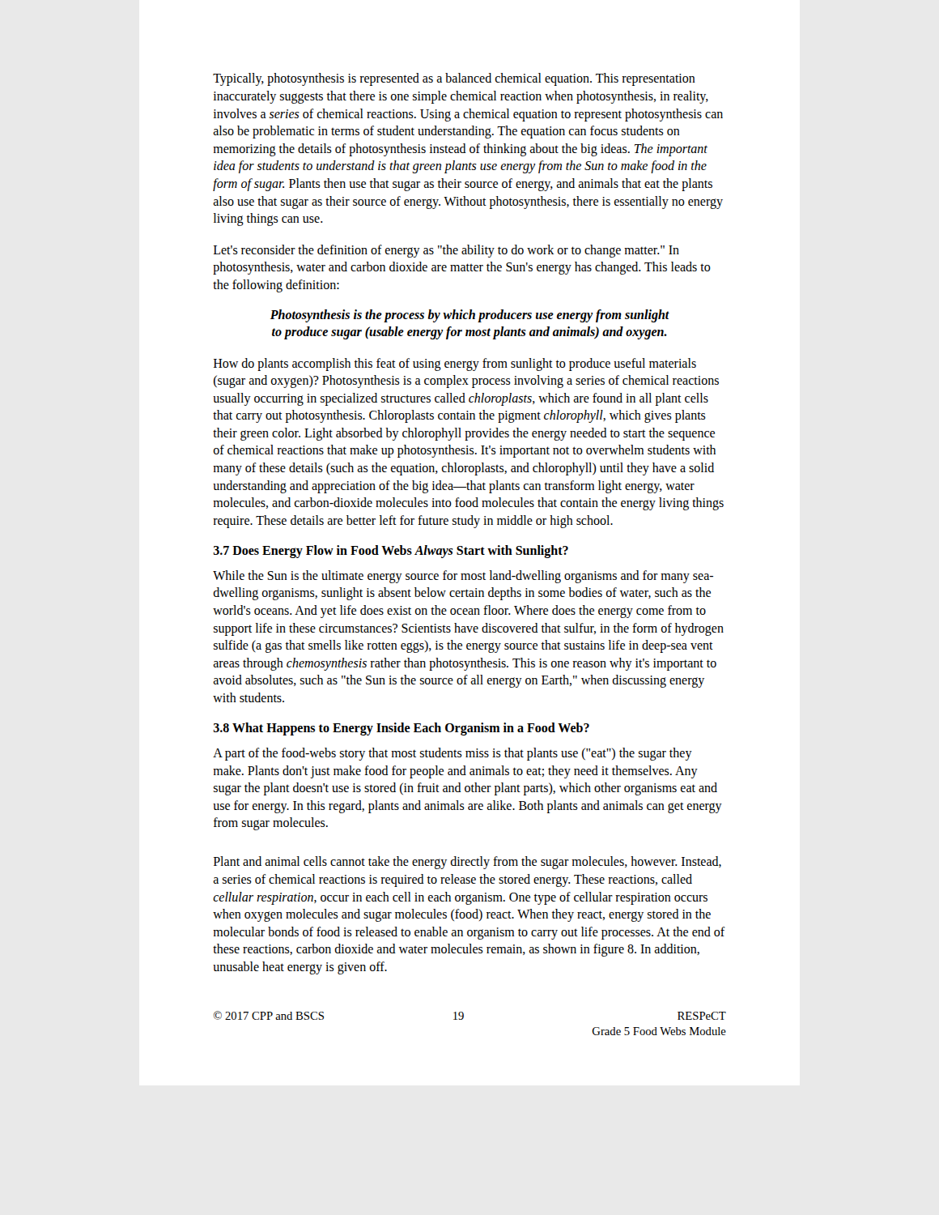Typically, photosynthesis is represented as a balanced chemical equation. This representation inaccurately suggests that there is one simple chemical reaction when photosynthesis, in reality, involves a series of chemical reactions. Using a chemical equation to represent photosynthesis can also be problematic in terms of student understanding. The equation can focus students on memorizing the details of photosynthesis instead of thinking about the big ideas. The important idea for students to understand is that green plants use energy from the Sun to make food in the form of sugar. Plants then use that sugar as their source of energy, and animals that eat the plants also use that sugar as their source of energy. Without photosynthesis, there is essentially no energy living things can use.
Let's reconsider the definition of energy as "the ability to do work or to change matter." In photosynthesis, water and carbon dioxide are matter the Sun's energy has changed. This leads to the following definition:
Photosynthesis is the process by which producers use energy from sunlight to produce sugar (usable energy for most plants and animals) and oxygen.
How do plants accomplish this feat of using energy from sunlight to produce useful materials (sugar and oxygen)? Photosynthesis is a complex process involving a series of chemical reactions usually occurring in specialized structures called chloroplasts, which are found in all plant cells that carry out photosynthesis. Chloroplasts contain the pigment chlorophyll, which gives plants their green color. Light absorbed by chlorophyll provides the energy needed to start the sequence of chemical reactions that make up photosynthesis. It's important not to overwhelm students with many of these details (such as the equation, chloroplasts, and chlorophyll) until they have a solid understanding and appreciation of the big idea—that plants can transform light energy, water molecules, and carbon-dioxide molecules into food molecules that contain the energy living things require. These details are better left for future study in middle or high school.
3.7 Does Energy Flow in Food Webs Always Start with Sunlight?
While the Sun is the ultimate energy source for most land-dwelling organisms and for many sea-dwelling organisms, sunlight is absent below certain depths in some bodies of water, such as the world's oceans. And yet life does exist on the ocean floor. Where does the energy come from to support life in these circumstances? Scientists have discovered that sulfur, in the form of hydrogen sulfide (a gas that smells like rotten eggs), is the energy source that sustains life in deep-sea vent areas through chemosynthesis rather than photosynthesis. This is one reason why it's important to avoid absolutes, such as "the Sun is the source of all energy on Earth," when discussing energy with students.
3.8 What Happens to Energy Inside Each Organism in a Food Web?
A part of the food-webs story that most students miss is that plants use ("eat") the sugar they make. Plants don't just make food for people and animals to eat; they need it themselves. Any sugar the plant doesn't use is stored (in fruit and other plant parts), which other organisms eat and use for energy. In this regard, plants and animals are alike. Both plants and animals can get energy from sugar molecules.
Plant and animal cells cannot take the energy directly from the sugar molecules, however. Instead, a series of chemical reactions is required to release the stored energy. These reactions, called cellular respiration, occur in each cell in each organism. One type of cellular respiration occurs when oxygen molecules and sugar molecules (food) react. When they react, energy stored in the molecular bonds of food is released to enable an organism to carry out life processes. At the end of these reactions, carbon dioxide and water molecules remain, as shown in figure 8. In addition, unusable heat energy is given off.
© 2017 CPP and BSCS
19
RESPeCT
Grade 5 Food Webs Module